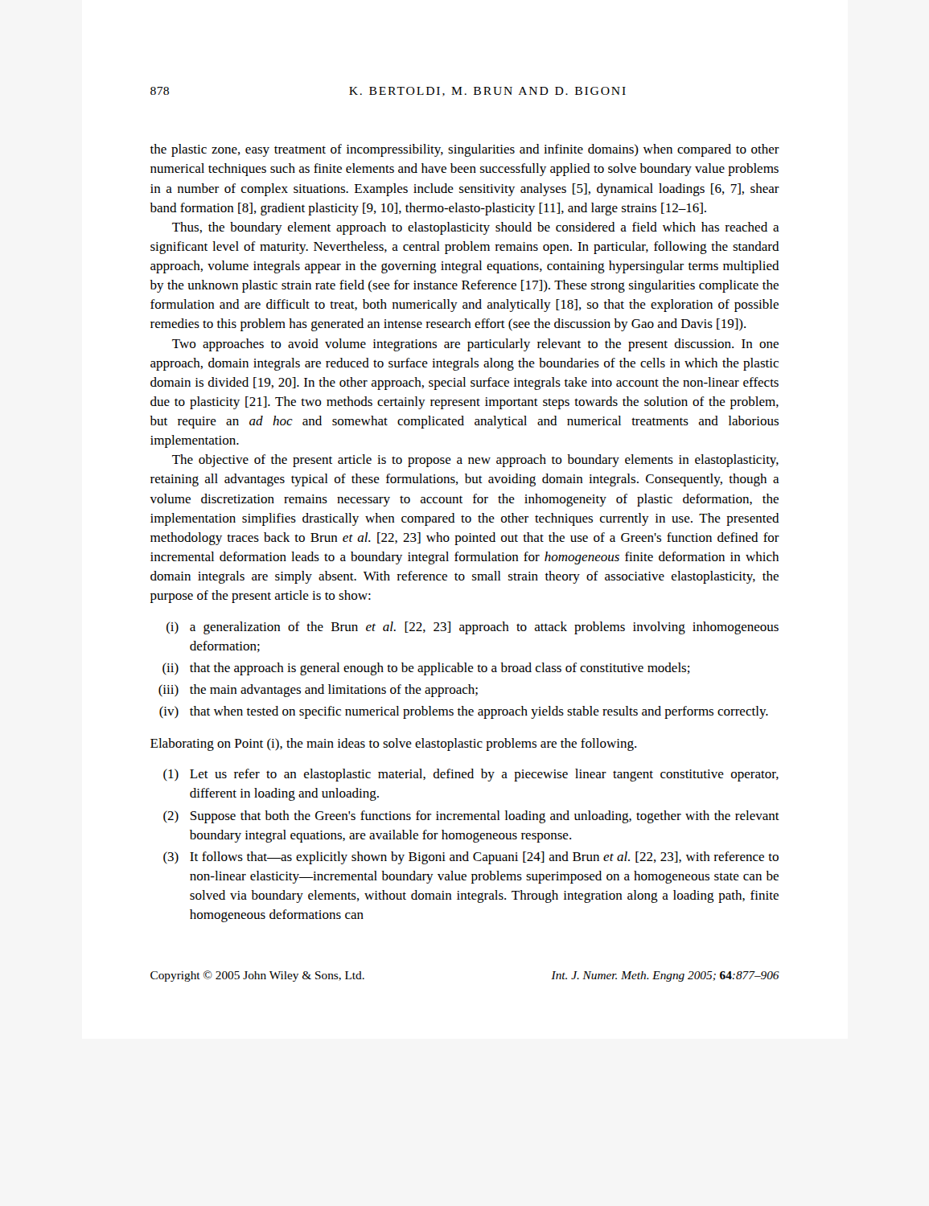878
K. BERTOLDI, M. BRUN AND D. BIGONI
the plastic zone, easy treatment of incompressibility, singularities and infinite domains) when compared to other numerical techniques such as finite elements and have been successfully applied to solve boundary value problems in a number of complex situations. Examples include sensitivity analyses [5], dynamical loadings [6, 7], shear band formation [8], gradient plasticity [9, 10], thermo-elasto-plasticity [11], and large strains [12–16].
Thus, the boundary element approach to elastoplasticity should be considered a field which has reached a significant level of maturity. Nevertheless, a central problem remains open. In particular, following the standard approach, volume integrals appear in the governing integral equations, containing hypersingular terms multiplied by the unknown plastic strain rate field (see for instance Reference [17]). These strong singularities complicate the formulation and are difficult to treat, both numerically and analytically [18], so that the exploration of possible remedies to this problem has generated an intense research effort (see the discussion by Gao and Davis [19]).
Two approaches to avoid volume integrations are particularly relevant to the present discussion. In one approach, domain integrals are reduced to surface integrals along the boundaries of the cells in which the plastic domain is divided [19, 20]. In the other approach, special surface integrals take into account the non-linear effects due to plasticity [21]. The two methods certainly represent important steps towards the solution of the problem, but require an ad hoc and somewhat complicated analytical and numerical treatments and laborious implementation.
The objective of the present article is to propose a new approach to boundary elements in elastoplasticity, retaining all advantages typical of these formulations, but avoiding domain integrals. Consequently, though a volume discretization remains necessary to account for the inhomogeneity of plastic deformation, the implementation simplifies drastically when compared to the other techniques currently in use. The presented methodology traces back to Brun et al. [22, 23] who pointed out that the use of a Green's function defined for incremental deformation leads to a boundary integral formulation for homogeneous finite deformation in which domain integrals are simply absent. With reference to small strain theory of associative elastoplasticity, the purpose of the present article is to show:
(i) a generalization of the Brun et al. [22, 23] approach to attack problems involving inhomogeneous deformation;
(ii) that the approach is general enough to be applicable to a broad class of constitutive models;
(iii) the main advantages and limitations of the approach;
(iv) that when tested on specific numerical problems the approach yields stable results and performs correctly.
Elaborating on Point (i), the main ideas to solve elastoplastic problems are the following.
(1) Let us refer to an elastoplastic material, defined by a piecewise linear tangent constitutive operator, different in loading and unloading.
(2) Suppose that both the Green's functions for incremental loading and unloading, together with the relevant boundary integral equations, are available for homogeneous response.
(3) It follows that—as explicitly shown by Bigoni and Capuani [24] and Brun et al. [22, 23], with reference to non-linear elasticity—incremental boundary value problems superimposed on a homogeneous state can be solved via boundary elements, without domain integrals. Through integration along a loading path, finite homogeneous deformations can
Copyright © 2005 John Wiley & Sons, Ltd.
Int. J. Numer. Meth. Engng 2005; 64:877–906